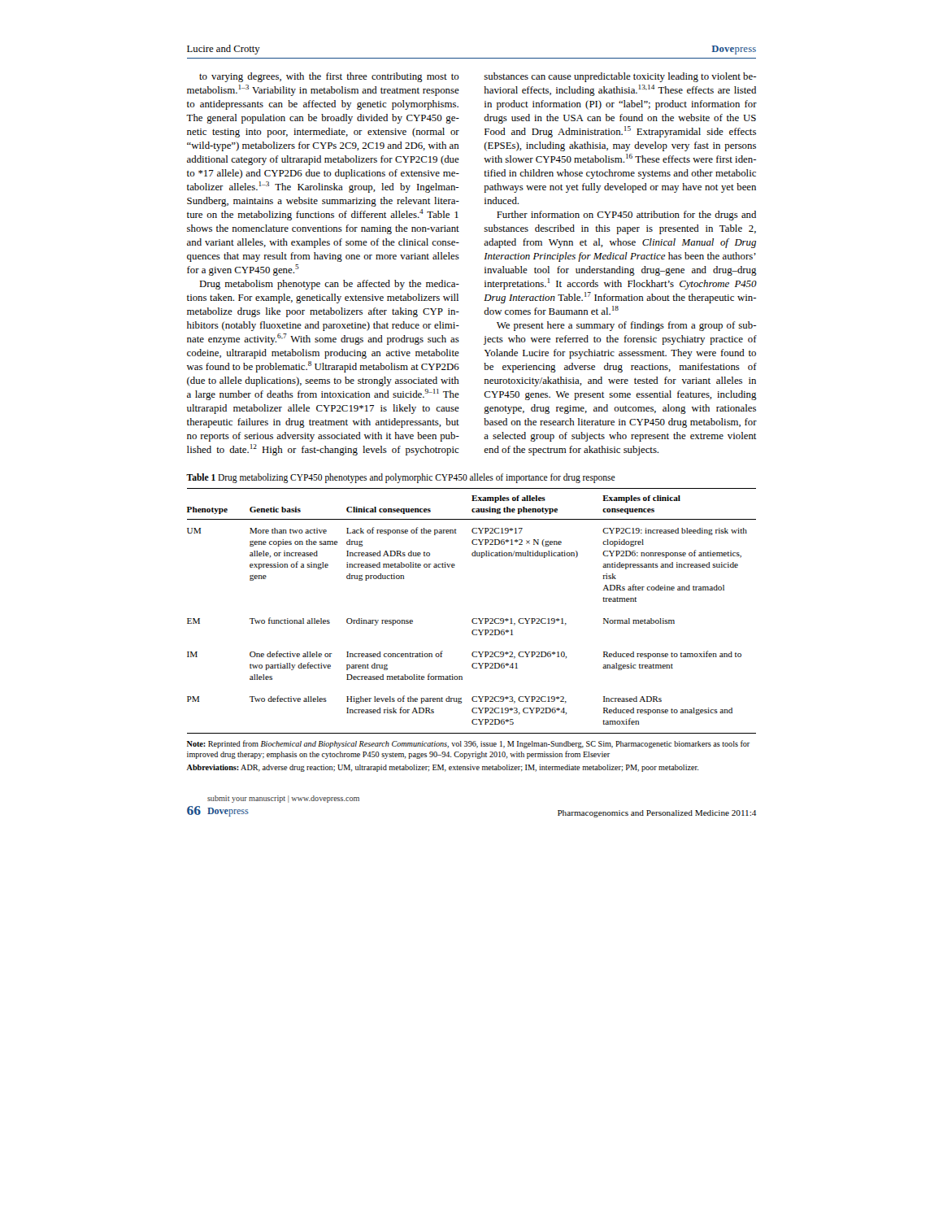Lucire and Crotty
Dovepress
to varying degrees, with the first three contributing most to metabolism.1–3 Variability in metabolism and treatment response to antidepressants can be affected by genetic polymorphisms. The general population can be broadly divided by CYP450 genetic testing into poor, intermediate, or extensive (normal or “wild-type”) metabolizers for CYPs 2C9, 2C19 and 2D6, with an additional category of ultrarapid metabolizers for CYP2C19 (due to *17 allele) and CYP2D6 due to duplications of extensive metabolizer alleles.1–3 The Karolinska group, led by Ingelman-Sundberg, maintains a website summarizing the relevant literature on the metabolizing functions of different alleles.4 Table 1 shows the nomenclature conventions for naming the non-variant and variant alleles, with examples of some of the clinical consequences that may result from having one or more variant alleles for a given CYP450 gene.5
Drug metabolism phenotype can be affected by the medications taken. For example, genetically extensive metabolizers will metabolize drugs like poor metabolizers after taking CYP inhibitors (notably fluoxetine and paroxetine) that reduce or eliminate enzyme activity.6,7 With some drugs and prodrugs such as codeine, ultrarapid metabolism producing an active metabolite was found to be problematic.8 Ultrarapid metabolism at CYP2D6 (due to allele duplications), seems to be strongly associated with a large number of deaths from intoxication and suicide.9–11 The ultrarapid metabolizer allele CYP2C19*17 is likely to cause therapeutic failures in drug treatment with antidepressants, but no reports of serious adversity associated with it have been published to date.12 High or fast-changing levels of psychotropic substances can cause unpredictable toxicity leading to violent behavioral effects, including akathisia.13,14 These effects are listed in product information (PI) or “label”; product information for drugs used in the USA can be found on the website of the US Food and Drug Administration.15 Extrapyramidal side effects (EPSEs), including akathisia, may develop very fast in persons with slower CYP450 metabolism.16 These effects were first identified in children whose cytochrome systems and other metabolic pathways were not yet fully developed or may have not yet been induced.
Further information on CYP450 attribution for the drugs and substances described in this paper is presented in Table 2, adapted from Wynn et al, whose Clinical Manual of Drug Interaction Principles for Medical Practice has been the authors’ invaluable tool for understanding drug–gene and drug–drug interpretations.1 It accords with Flockhart’s Cytochrome P450 Drug Interaction Table.17 Information about the therapeutic window comes for Baumann et al.18
We present here a summary of findings from a group of subjects who were referred to the forensic psychiatry practice of Yolande Lucire for psychiatric assessment. They were found to be experiencing adverse drug reactions, manifestations of neurotoxicity/akathisia, and were tested for variant alleles in CYP450 genes. We present some essential features, including genotype, drug regime, and outcomes, along with rationales based on the research literature in CYP450 drug metabolism, for a selected group of subjects who represent the extreme violent end of the spectrum for akathisic subjects.
Table 1 Drug metabolizing CYP450 phenotypes and polymorphic CYP450 alleles of importance for drug response
| Phenotype | Genetic basis | Clinical consequences | Examples of alleles causing the phenotype | Examples of clinical consequences |
| --- | --- | --- | --- | --- |
| UM | More than two active gene copies on the same allele, or increased expression of a single gene | Lack of response of the parent drug Increased ADRs due to increased metabolite or active drug production | CYP2C19*17 CYP2D6*1*2 × N (gene duplication/multiduplication) | CYP2C19: increased bleeding risk with clopidogrel CYP2D6: nonresponse of antiemetics, antidepressants and increased suicide risk ADRs after codeine and tramadol treatment |
| EM | Two functional alleles | Ordinary response | CYP2C9*1, CYP2C19*1, CYP2D6*1 | Normal metabolism |
| IM | One defective allele or two partially defective alleles | Increased concentration of parent drug Decreased metabolite formation | CYP2C9*2, CYP2D6*10, CYP2D6*41 | Reduced response to tamoxifen and to analgesic treatment |
| PM | Two defective alleles | Higher levels of the parent drug Increased risk for ADRs | CYP2C9*3, CYP2C19*2, CYP2C19*3, CYP2D6*4, CYP2D6*5 | Increased ADRs Reduced response to analgesics and tamoxifen |
Note: Reprinted from Biochemical and Biophysical Research Communications, vol 396, issue 1, M Ingelman-Sundberg, SC Sim, Pharmacogenetic biomarkers as tools for improved drug therapy; emphasis on the cytochrome P450 system, pages 90–94. Copyright 2010, with permission from Elsevier
Abbreviations: ADR, adverse drug reaction; UM, ultrarapid metabolizer; EM, extensive metabolizer; IM, intermediate metabolizer; PM, poor metabolizer.
66
submit your manuscript | www.dovepress.com
Dovepress
Pharmacogenomics and Personalized Medicine 2011:4